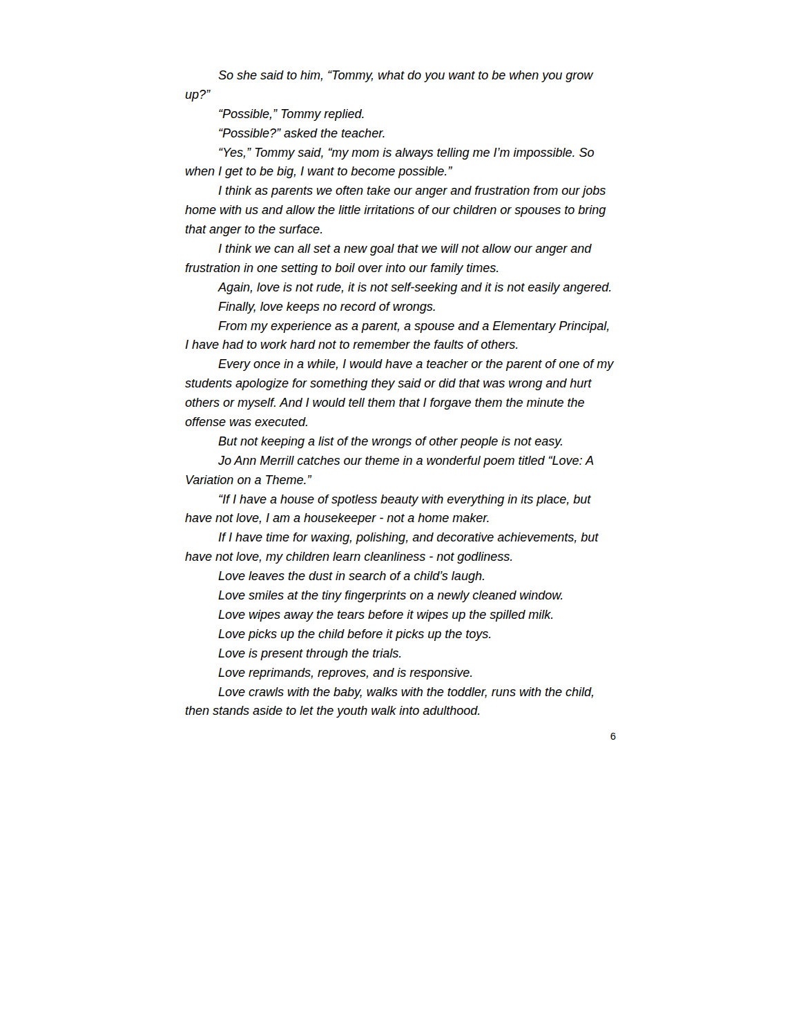So she said to him, “Tommy, what do you want to be when you grow up?”
“Possible,” Tommy replied.
“Possible?” asked the teacher.
“Yes,” Tommy said, “my mom is always telling me I’m impossible. So when I get to be big, I want to become possible.”
I think as parents we often take our anger and frustration from our jobs home with us and allow the little irritations of our children or spouses to bring that anger to the surface.
I think we can all set a new goal that we will not allow our anger and frustration in one setting to boil over into our family times.
Again, love is not rude, it is not self-seeking and it is not easily angered.
Finally, love keeps no record of wrongs.
From my experience as a parent, a spouse and a Elementary Principal, I have had to work hard not to remember the faults of others.
Every once in a while, I would have a teacher or the parent of one of my students apologize for something they said or did that was wrong and hurt others or myself. And I would tell them that I forgave them the minute the offense was executed.
But not keeping a list of the wrongs of other people is not easy.
Jo Ann Merrill catches our theme in a wonderful poem titled “Love: A Variation on a Theme.”
“If I have a house of spotless beauty with everything in its place, but have not love, I am a housekeeper - not a home maker.
If I have time for waxing, polishing, and decorative achievements, but have not love, my children learn cleanliness - not godliness.
Love leaves the dust in search of a child’s laugh.
Love smiles at the tiny fingerprints on a newly cleaned window.
Love wipes away the tears before it wipes up the spilled milk.
Love picks up the child before it picks up the toys.
Love is present through the trials.
Love reprimands, reproves, and is responsive.
Love crawls with the baby, walks with the toddler, runs with the child, then stands aside to let the youth walk into adulthood.
6